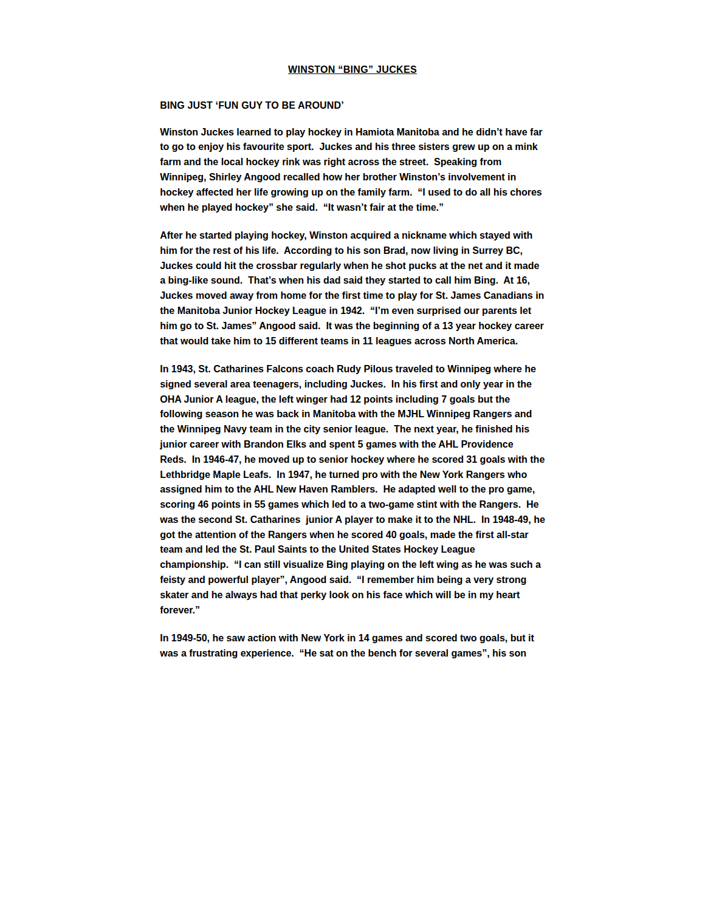WINSTON “BING” JUCKES
BING JUST ‘FUN GUY TO BE AROUND’
Winston Juckes learned to play hockey in Hamiota Manitoba and he didn’t have far to go to enjoy his favourite sport. Juckes and his three sisters grew up on a mink farm and the local hockey rink was right across the street. Speaking from Winnipeg, Shirley Angood recalled how her brother Winston’s involvement in hockey affected her life growing up on the family farm. “I used to do all his chores when he played hockey” she said. “It wasn’t fair at the time.”
After he started playing hockey, Winston acquired a nickname which stayed with him for the rest of his life. According to his son Brad, now living in Surrey BC, Juckes could hit the crossbar regularly when he shot pucks at the net and it made a bing-like sound. That’s when his dad said they started to call him Bing. At 16, Juckes moved away from home for the first time to play for St. James Canadians in the Manitoba Junior Hockey League in 1942. “I’m even surprised our parents let him go to St. James” Angood said. It was the beginning of a 13 year hockey career that would take him to 15 different teams in 11 leagues across North America.
In 1943, St. Catharines Falcons coach Rudy Pilous traveled to Winnipeg where he signed several area teenagers, including Juckes. In his first and only year in the OHA Junior A league, the left winger had 12 points including 7 goals but the following season he was back in Manitoba with the MJHL Winnipeg Rangers and the Winnipeg Navy team in the city senior league. The next year, he finished his junior career with Brandon Elks and spent 5 games with the AHL Providence Reds. In 1946-47, he moved up to senior hockey where he scored 31 goals with the Lethbridge Maple Leafs. In 1947, he turned pro with the New York Rangers who assigned him to the AHL New Haven Ramblers. He adapted well to the pro game, scoring 46 points in 55 games which led to a two-game stint with the Rangers. He was the second St. Catharines junior A player to make it to the NHL. In 1948-49, he got the attention of the Rangers when he scored 40 goals, made the first all-star team and led the St. Paul Saints to the United States Hockey League championship. “I can still visualize Bing playing on the left wing as he was such a feisty and powerful player”, Angood said. “I remember him being a very strong skater and he always had that perky look on his face which will be in my heart forever.”
In 1949-50, he saw action with New York in 14 games and scored two goals, but it was a frustrating experience. “He sat on the bench for several games”, his son